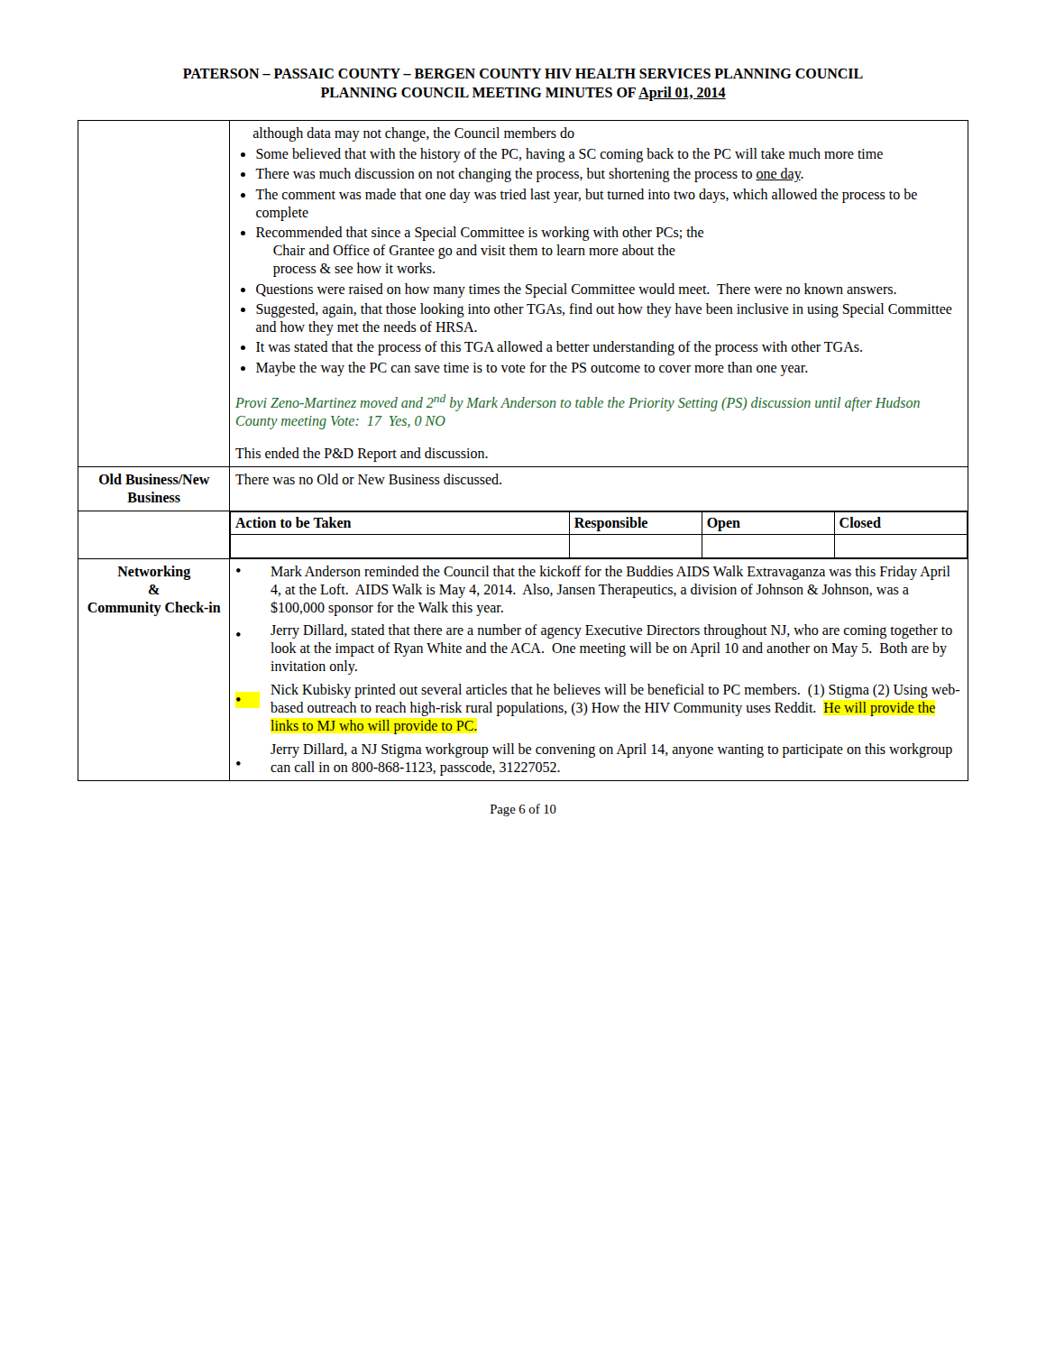PATERSON – PASSAIC COUNTY – BERGEN COUNTY HIV HEALTH SERVICES PLANNING COUNCIL
PLANNING COUNCIL MEETING MINUTES OF April 01, 2014
| | although data may not change, the Council members do Some believed that with the history of the PC, having a SC coming back to the PC will take much more time There was much discussion on not changing the process, but shortening the process to one day . The comment was made that one day was tried last year, but turned into two days, which allowed the process to be complete Recommended that since a Special Committee is working with other PCs; the Chair and Office of Grantee go and visit them to learn more about the process & see how it works. Questions were raised on how many times the Special Committee would meet. There were no known answers. Suggested, again, that those looking into other TGAs, find out how they have been inclusive in using Special Committee and how they met the needs of HRSA. It was stated that the process of this TGA allowed a better understanding of the process with other TGAs. Maybe the way the PC can save time is to vote for the PS outcome to cover more than one year. Provi Zeno-Martinez moved and 2 nd by Mark Anderson to table the Priority Setting (PS) discussion until after Hudson County meeting Vote: 17 Yes, 0 NO This ended the P&D Report and discussion. |
| Old Business/New Business | There was no Old or New Business discussed. |
| | / Action to be Taken / Responsible / Open / Closed / |
| Networking & Community Check-in | • • • • | Mark Anderson reminded the Council that the kickoff for the Buddies AIDS Walk Extravaganza was this Friday April 4, at the Loft. AIDS Walk is May 4, 2014. Also, Jansen Therapeutics, a division of Johnson & Johnson, was a $100,000 sponsor for the Walk this year. Jerry Dillard, stated that there are a number of agency Executive Directors throughout NJ, who are coming together to look at the impact of Ryan White and the ACA. One meeting will be on April 10 and another on May 5. Both are by invitation only. Nick Kubisky printed out several articles that he believes will be beneficial to PC members. (1) Stigma (2) Using web-based outreach to reach high-risk rural populations, (3) How the HIV Community uses Reddit. He will provide the links to MJ who will provide to PC. Jerry Dillard, a NJ Stigma workgroup will be convening on April 14, anyone wanting to participate on this workgroup can call in on 800-868-1123, passcode, 31227052. |
Page 6 of 10